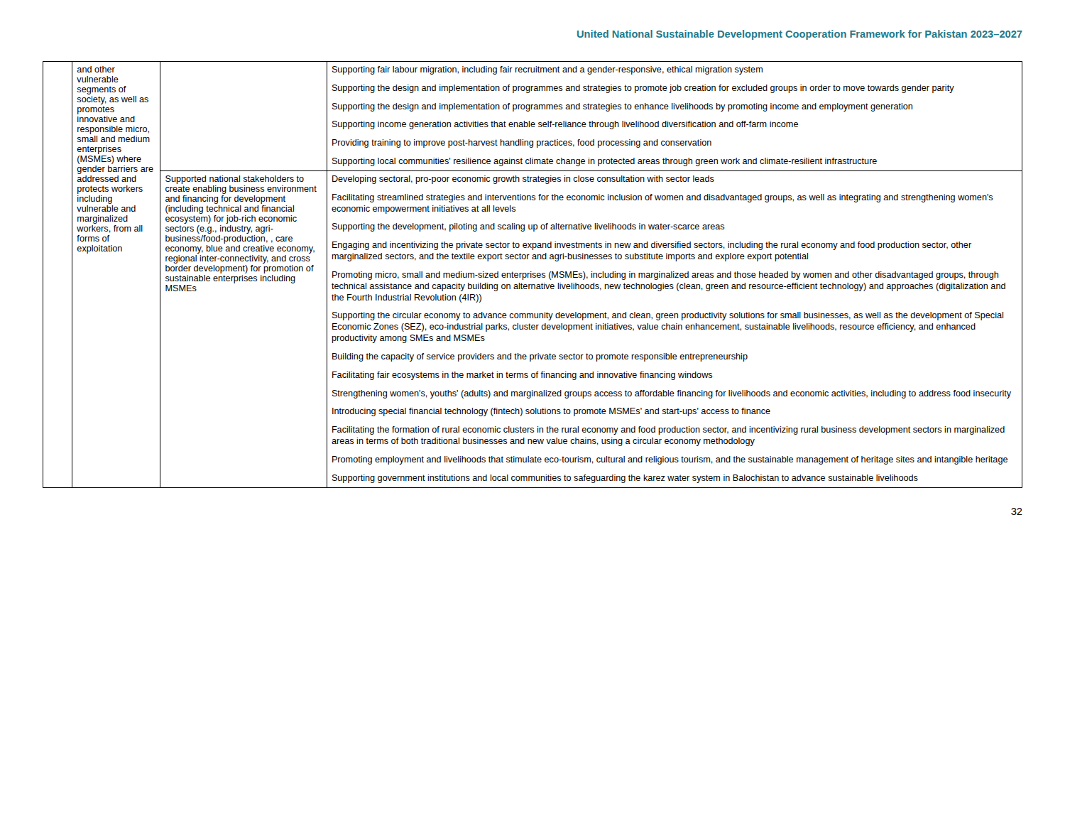United National Sustainable Development Cooperation Framework for Pakistan 2023–2027
| | and other vulnerable segments of society, as well as promotes innovative and responsible micro, small and medium enterprises (MSMEs) where gender barriers are addressed and protects workers including vulnerable and marginalized workers, from all forms of exploitation | | Supporting fair labour migration, including fair recruitment and a gender-responsive, ethical migration system Supporting the design and implementation of programmes and strategies to promote job creation for excluded groups in order to move towards gender parity Supporting the design and implementation of programmes and strategies to enhance livelihoods by promoting income and employment generation Supporting income generation activities that enable self-reliance through livelihood diversification and off-farm income Providing training to improve post-harvest handling practices, food processing and conservation Supporting local communities' resilience against climate change in protected areas through green work and climate-resilient infrastructure |
| Supported national stakeholders to create enabling business environment and financing for development (including technical and financial ecosystem) for job-rich economic sectors (e.g., industry, agri-business/food-production, , care economy, blue and creative economy, regional inter-connectivity, and cross border development) for promotion of sustainable enterprises including MSMEs | Developing sectoral, pro-poor economic growth strategies in close consultation with sector leads Facilitating streamlined strategies and interventions for the economic inclusion of women and disadvantaged groups, as well as integrating and strengthening women's economic empowerment initiatives at all levels Supporting the development, piloting and scaling up of alternative livelihoods in water-scarce areas Engaging and incentivizing the private sector to expand investments in new and diversified sectors, including the rural economy and food production sector, other marginalized sectors, and the textile export sector and agri-businesses to substitute imports and explore export potential Promoting micro, small and medium-sized enterprises (MSMEs), including in marginalized areas and those headed by women and other disadvantaged groups, through technical assistance and capacity building on alternative livelihoods, new technologies (clean, green and resource-efficient technology) and approaches (digitalization and the Fourth Industrial Revolution (4IR)) Supporting the circular economy to advance community development, and clean, green productivity solutions for small businesses, as well as the development of Special Economic Zones (SEZ), eco-industrial parks, cluster development initiatives, value chain enhancement, sustainable livelihoods, resource efficiency, and enhanced productivity among SMEs and MSMEs Building the capacity of service providers and the private sector to promote responsible entrepreneurship Facilitating fair ecosystems in the market in terms of financing and innovative financing windows Strengthening women's, youths' (adults) and marginalized groups access to affordable financing for livelihoods and economic activities, including to address food insecurity Introducing special financial technology (fintech) solutions to promote MSMEs' and start-ups' access to finance Facilitating the formation of rural economic clusters in the rural economy and food production sector, and incentivizing rural business development sectors in marginalized areas in terms of both traditional businesses and new value chains, using a circular economy methodology Promoting employment and livelihoods that stimulate eco-tourism, cultural and religious tourism, and the sustainable management of heritage sites and intangible heritage Supporting government institutions and local communities to safeguarding the karez water system in Balochistan to advance sustainable livelihoods |
32